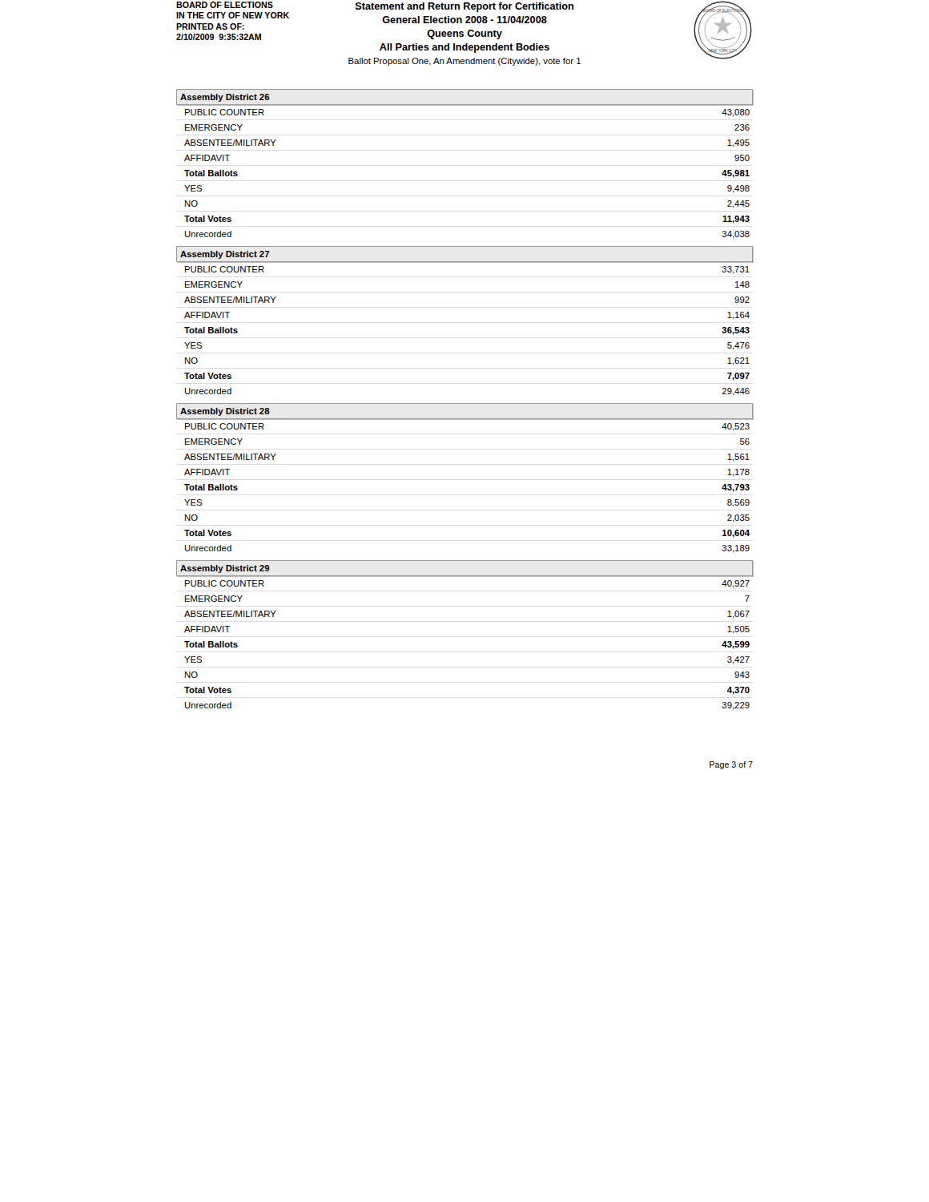BOARD OF ELECTIONS
IN THE CITY OF NEW YORK
PRINTED AS OF:
2/10/2009 9:35:32AM
Statement and Return Report for Certification
General Election 2008 - 11/04/2008
Queens County
All Parties and Independent Bodies
Ballot Proposal One, An Amendment (Citywide), vote for 1
BOARD OF ELECTIONS NEW YORK CITY
Assembly District 26
| PUBLIC COUNTER | 43,080 |
| EMERGENCY | 236 |
| ABSENTEE/MILITARY | 1,495 |
| AFFIDAVIT | 950 |
| Total Ballots | 45,981 |
| YES | 9,498 |
| NO | 2,445 |
| Total Votes | 11,943 |
| Unrecorded | 34,038 |
Assembly District 27
| PUBLIC COUNTER | 33,731 |
| EMERGENCY | 148 |
| ABSENTEE/MILITARY | 992 |
| AFFIDAVIT | 1,164 |
| Total Ballots | 36,543 |
| YES | 5,476 |
| NO | 1,621 |
| Total Votes | 7,097 |
| Unrecorded | 29,446 |
Assembly District 28
| PUBLIC COUNTER | 40,523 |
| EMERGENCY | 56 |
| ABSENTEE/MILITARY | 1,561 |
| AFFIDAVIT | 1,178 |
| Total Ballots | 43,793 |
| YES | 8,569 |
| NO | 2,035 |
| Total Votes | 10,604 |
| Unrecorded | 33,189 |
Assembly District 29
| PUBLIC COUNTER | 40,927 |
| EMERGENCY | 7 |
| ABSENTEE/MILITARY | 1,067 |
| AFFIDAVIT | 1,505 |
| Total Ballots | 43,599 |
| YES | 3,427 |
| NO | 943 |
| Total Votes | 4,370 |
| Unrecorded | 39,229 |
Page 3 of 7